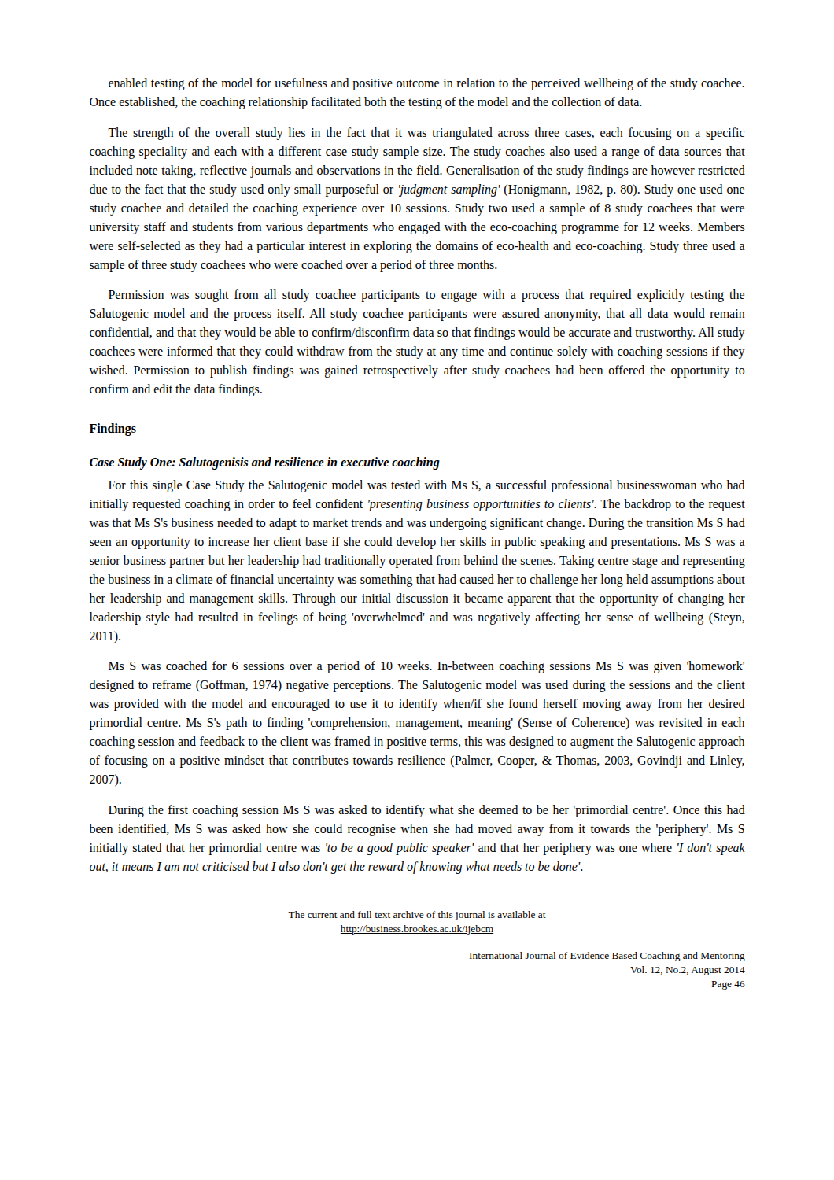enabled testing of the model for usefulness and positive outcome in relation to the perceived wellbeing of the study coachee. Once established, the coaching relationship facilitated both the testing of the model and the collection of data.
The strength of the overall study lies in the fact that it was triangulated across three cases, each focusing on a specific coaching speciality and each with a different case study sample size. The study coaches also used a range of data sources that included note taking, reflective journals and observations in the field. Generalisation of the study findings are however restricted due to the fact that the study used only small purposeful or 'judgment sampling' (Honigmann, 1982, p. 80). Study one used one study coachee and detailed the coaching experience over 10 sessions. Study two used a sample of 8 study coachees that were university staff and students from various departments who engaged with the eco-coaching programme for 12 weeks. Members were self-selected as they had a particular interest in exploring the domains of eco-health and eco-coaching. Study three used a sample of three study coachees who were coached over a period of three months.
Permission was sought from all study coachee participants to engage with a process that required explicitly testing the Salutogenic model and the process itself. All study coachee participants were assured anonymity, that all data would remain confidential, and that they would be able to confirm/disconfirm data so that findings would be accurate and trustworthy. All study coachees were informed that they could withdraw from the study at any time and continue solely with coaching sessions if they wished. Permission to publish findings was gained retrospectively after study coachees had been offered the opportunity to confirm and edit the data findings.
Findings
Case Study One: Salutogenisis and resilience in executive coaching
For this single Case Study the Salutogenic model was tested with Ms S, a successful professional businesswoman who had initially requested coaching in order to feel confident 'presenting business opportunities to clients'. The backdrop to the request was that Ms S's business needed to adapt to market trends and was undergoing significant change. During the transition Ms S had seen an opportunity to increase her client base if she could develop her skills in public speaking and presentations. Ms S was a senior business partner but her leadership had traditionally operated from behind the scenes. Taking centre stage and representing the business in a climate of financial uncertainty was something that had caused her to challenge her long held assumptions about her leadership and management skills. Through our initial discussion it became apparent that the opportunity of changing her leadership style had resulted in feelings of being 'overwhelmed' and was negatively affecting her sense of wellbeing (Steyn, 2011).
Ms S was coached for 6 sessions over a period of 10 weeks. In-between coaching sessions Ms S was given 'homework' designed to reframe (Goffman, 1974) negative perceptions. The Salutogenic model was used during the sessions and the client was provided with the model and encouraged to use it to identify when/if she found herself moving away from her desired primordial centre. Ms S's path to finding 'comprehension, management, meaning' (Sense of Coherence) was revisited in each coaching session and feedback to the client was framed in positive terms, this was designed to augment the Salutogenic approach of focusing on a positive mindset that contributes towards resilience (Palmer, Cooper, & Thomas, 2003, Govindji and Linley, 2007).
During the first coaching session Ms S was asked to identify what she deemed to be her 'primordial centre'. Once this had been identified, Ms S was asked how she could recognise when she had moved away from it towards the 'periphery'. Ms S initially stated that her primordial centre was 'to be a good public speaker' and that her periphery was one where 'I don't speak out, it means I am not criticised but I also don't get the reward of knowing what needs to be done'.
The current and full text archive of this journal is available at
http://business.brookes.ac.uk/ijebcm
International Journal of Evidence Based Coaching and Mentoring
Vol. 12, No.2, August 2014
Page 46